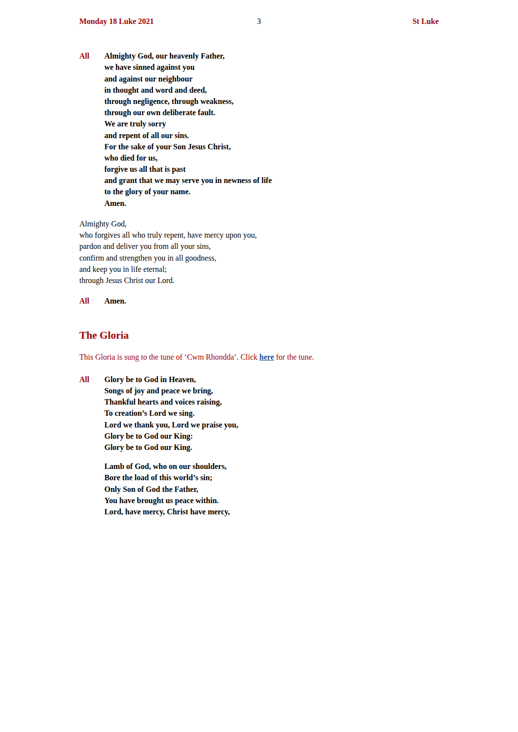Monday 18 Luke 2021
3
St Luke
All
Almighty God, our heavenly Father,
we have sinned against you
and against our neighbour
in thought and word and deed,
through negligence, through weakness,
through our own deliberate fault.
We are truly sorry
and repent of all our sins.
For the sake of your Son Jesus Christ,
who died for us,
forgive us all that is past
and grant that we may serve you in newness of life
to the glory of your name.
Amen.
Almighty God,
who forgives all who truly repent, have mercy upon you,
pardon and deliver you from all your sins,
confirm and strengthen you in all goodness,
and keep you in life eternal;
through Jesus Christ our Lord.
All
Amen.
The Gloria
This Gloria is sung to the tune of ‘Cwm Rhondda’. Click here for the tune.
All
Glory be to God in Heaven,
Songs of joy and peace we bring,
Thankful hearts and voices raising,
To creation’s Lord we sing.
Lord we thank you, Lord we praise you,
Glory be to God our King:
Glory be to God our King.
Lamb of God, who on our shoulders,
Bore the load of this world’s sin;
Only Son of God the Father,
You have brought us peace within.
Lord, have mercy, Christ have mercy,